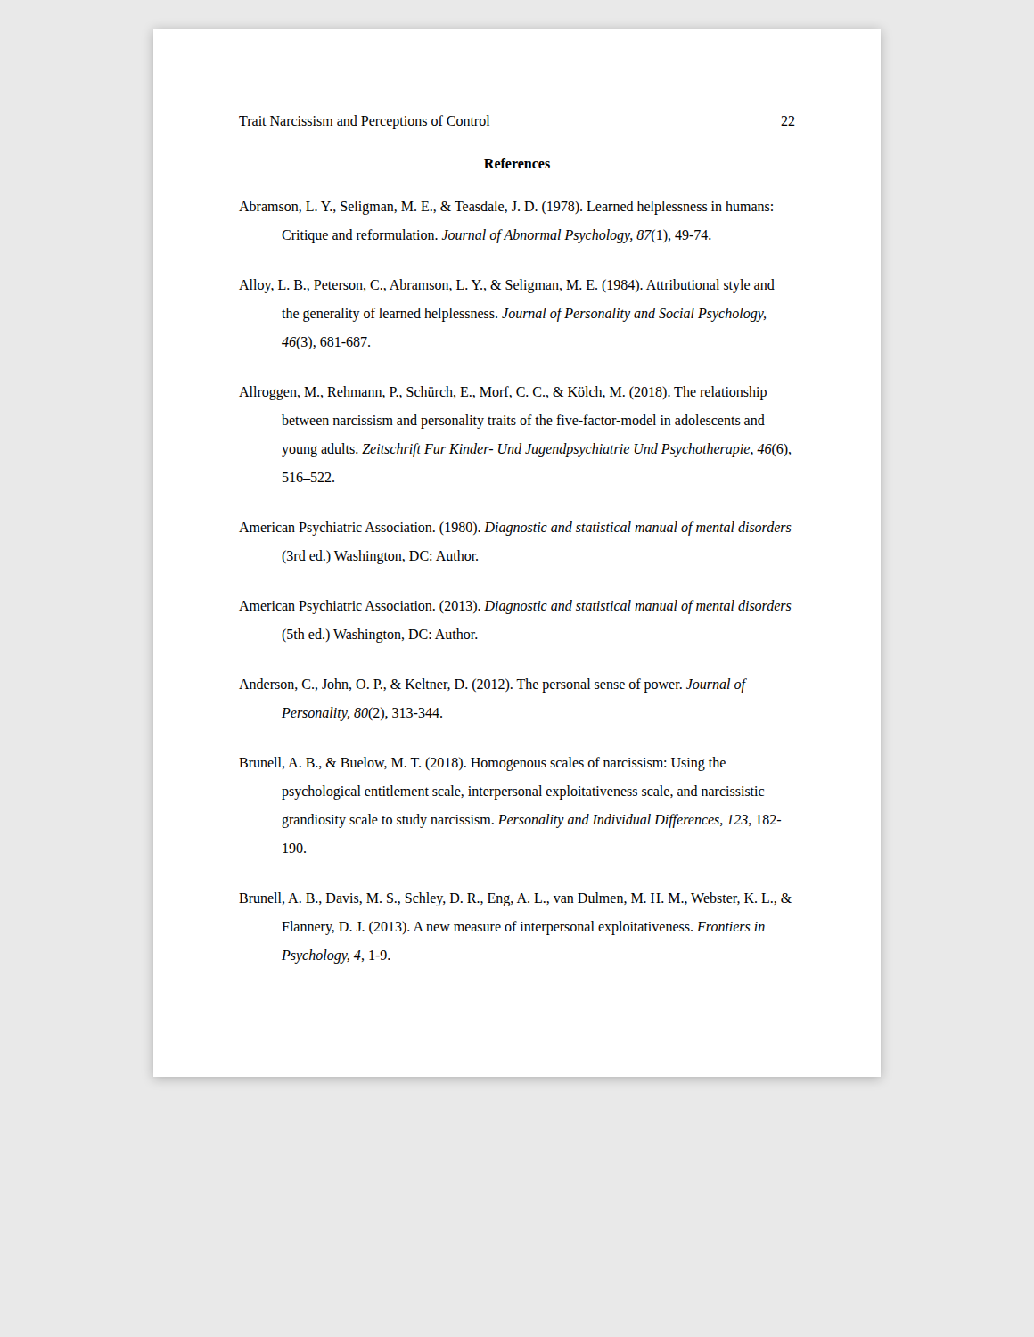Trait Narcissism and Perceptions of Control 22
References
Abramson, L. Y., Seligman, M. E., & Teasdale, J. D. (1978). Learned helplessness in humans: Critique and reformulation. Journal of Abnormal Psychology, 87(1), 49-74.
Alloy, L. B., Peterson, C., Abramson, L. Y., & Seligman, M. E. (1984). Attributional style and the generality of learned helplessness. Journal of Personality and Social Psychology, 46(3), 681-687.
Allroggen, M., Rehmann, P., Schürch, E., Morf, C. C., & Kölch, M. (2018). The relationship between narcissism and personality traits of the five-factor-model in adolescents and young adults. Zeitschrift Fur Kinder- Und Jugendpsychiatrie Und Psychotherapie, 46(6), 516–522.
American Psychiatric Association. (1980). Diagnostic and statistical manual of mental disorders (3rd ed.) Washington, DC: Author.
American Psychiatric Association. (2013). Diagnostic and statistical manual of mental disorders (5th ed.) Washington, DC: Author.
Anderson, C., John, O. P., & Keltner, D. (2012). The personal sense of power. Journal of Personality, 80(2), 313-344.
Brunell, A. B., & Buelow, M. T. (2018). Homogenous scales of narcissism: Using the psychological entitlement scale, interpersonal exploitativeness scale, and narcissistic grandiosity scale to study narcissism. Personality and Individual Differences, 123, 182-190.
Brunell, A. B., Davis, M. S., Schley, D. R., Eng, A. L., van Dulmen, M. H. M., Webster, K. L., & Flannery, D. J. (2013). A new measure of interpersonal exploitativeness. Frontiers in Psychology, 4, 1-9.